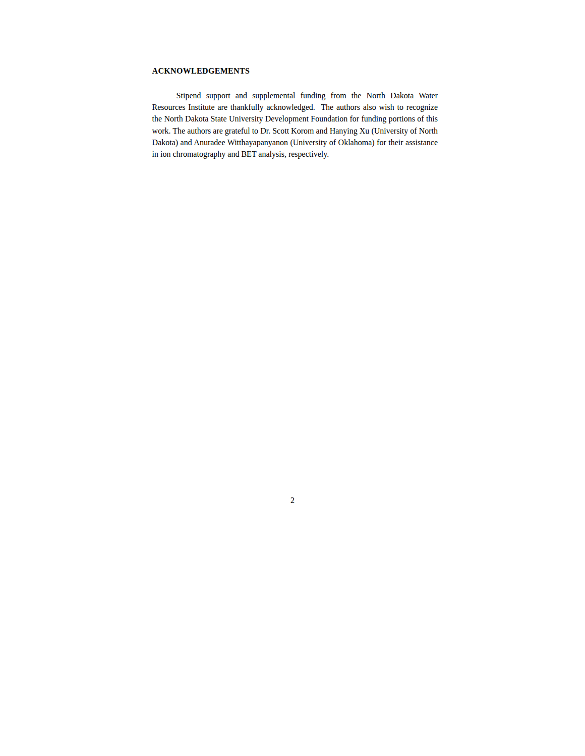ACKNOWLEDGEMENTS
Stipend support and supplemental funding from the North Dakota Water Resources Institute are thankfully acknowledged. The authors also wish to recognize the North Dakota State University Development Foundation for funding portions of this work. The authors are grateful to Dr. Scott Korom and Hanying Xu (University of North Dakota) and Anuradee Witthayapanyanon (University of Oklahoma) for their assistance in ion chromatography and BET analysis, respectively.
2